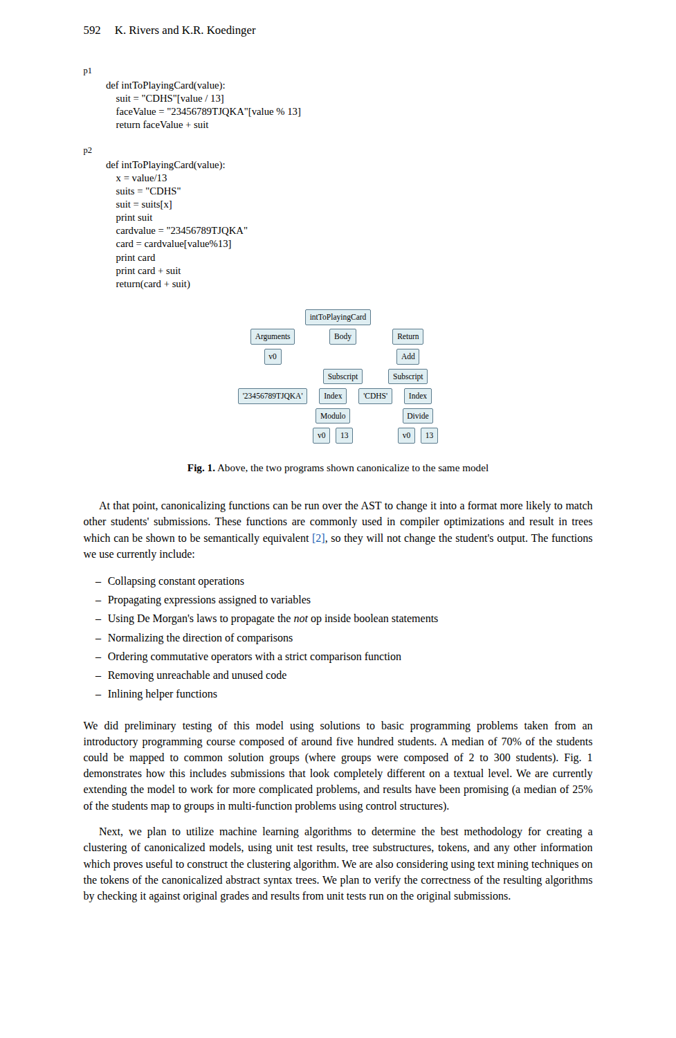592 K. Rivers and K.R. Koedinger
p1
def intToPlayingCard(value):
    suit = "CDHS"[value / 13]
    faceValue = "23456789TJQKA"[value % 13]
    return faceValue + suit
p2
def intToPlayingCard(value):
    x = value/13
    suits = "CDHS"
    suit = suits[x]
    print suit
    cardvalue = "23456789TJQKA"
    card = cardvalue[value%13]
    print card
    print card + suit
    return(card + suit)
| intToPlayingCard |
| Arguments | Body | Return |
| v0 | | Add |
| | Subscript | Subscript |
| '23456789TJQKA' | Index | 'CDHS' | Index |
| | Modulo | | Divide |
| | v0 | 13 | | v0 | 13 |
Fig. 1. Above, the two programs shown canonicalize to the same model
At that point, canonicalizing functions can be run over the AST to change it into a format more likely to match other students' submissions. These functions are commonly used in compiler optimizations and result in trees which can be shown to be semantically equivalent [2], so they will not change the student's output. The functions we use currently include:
Collapsing constant operations
Propagating expressions assigned to variables
Using De Morgan's laws to propagate the not op inside boolean statements
Normalizing the direction of comparisons
Ordering commutative operators with a strict comparison function
Removing unreachable and unused code
Inlining helper functions
We did preliminary testing of this model using solutions to basic programming problems taken from an introductory programming course composed of around five hundred students. A median of 70% of the students could be mapped to common solution groups (where groups were composed of 2 to 300 students). Fig. 1 demonstrates how this includes submissions that look completely different on a textual level. We are currently extending the model to work for more complicated problems, and results have been promising (a median of 25% of the students map to groups in multi-function problems using control structures).
Next, we plan to utilize machine learning algorithms to determine the best methodology for creating a clustering of canonicalized models, using unit test results, tree substructures, tokens, and any other information which proves useful to construct the clustering algorithm. We are also considering using text mining techniques on the tokens of the canonicalized abstract syntax trees. We plan to verify the correctness of the resulting algorithms by checking it against original grades and results from unit tests run on the original submissions.